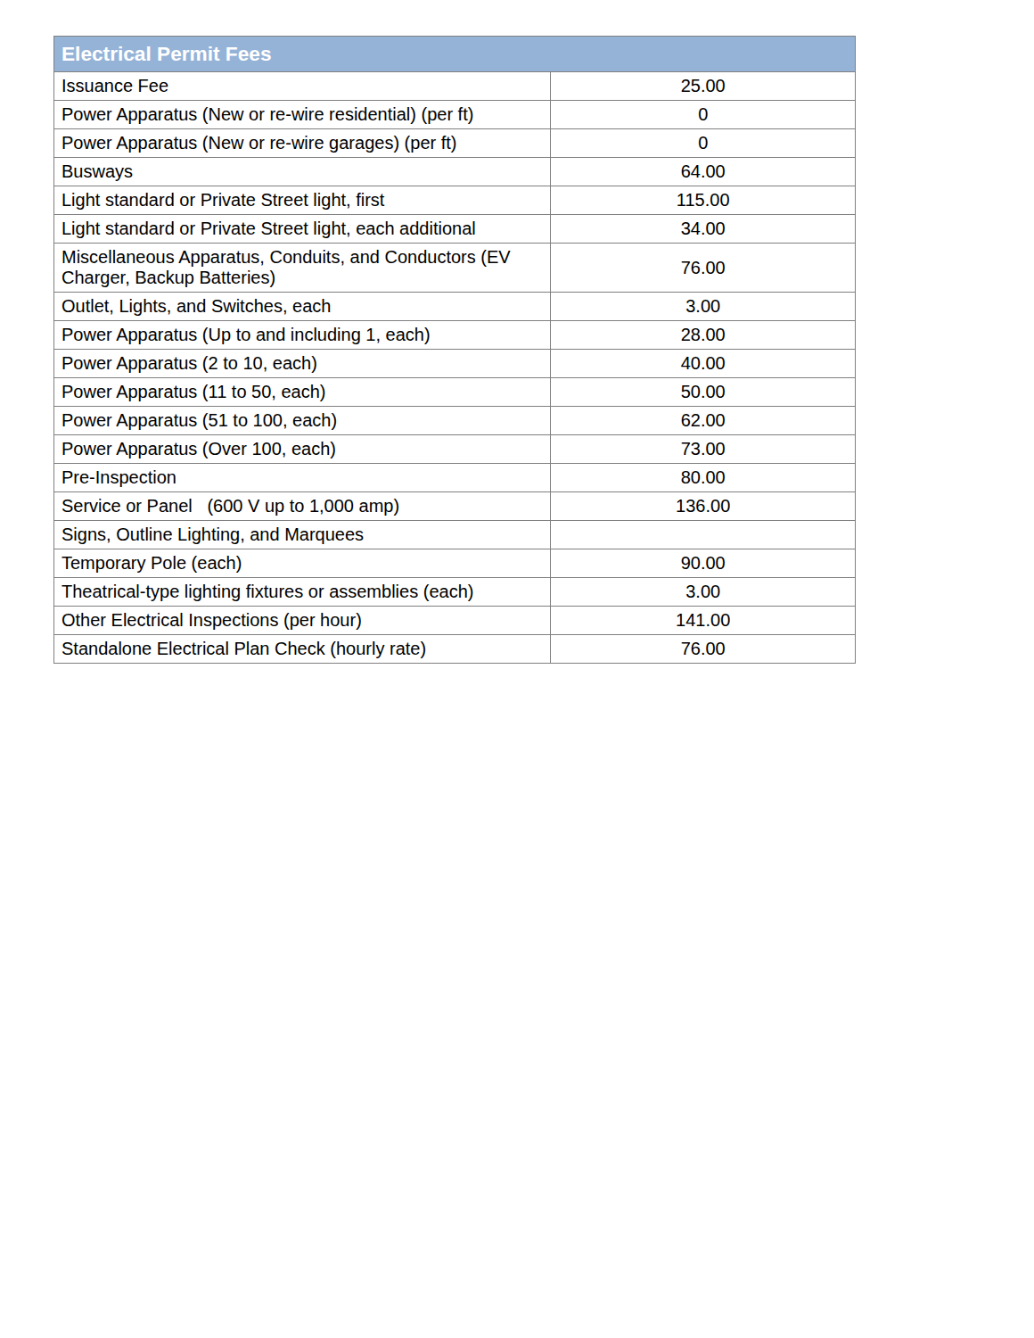Electrical Permit Fees
| Issuance Fee | 25.00 |
| Power Apparatus (New or re-wire residential) (per ft) | 0 |
| Power Apparatus (New or re-wire garages) (per ft) | 0 |
| Busways | 64.00 |
| Light standard or Private Street light, first | 115.00 |
| Light standard or Private Street light, each additional | 34.00 |
| Miscellaneous Apparatus, Conduits, and Conductors (EV Charger, Backup Batteries) | 76.00 |
| Outlet, Lights, and Switches, each | 3.00 |
| Power Apparatus (Up to and including 1, each) | 28.00 |
| Power Apparatus (2 to 10, each) | 40.00 |
| Power Apparatus (11 to 50, each) | 50.00 |
| Power Apparatus (51 to 100, each) | 62.00 |
| Power Apparatus (Over 100, each) | 73.00 |
| Pre-Inspection | 80.00 |
| Service or Panel (600 V up to 1,000 amp) | 136.00 |
| Signs, Outline Lighting, and Marquees | |
| Temporary Pole (each) | 90.00 |
| Theatrical-type lighting fixtures or assemblies (each) | 3.00 |
| Other Electrical Inspections (per hour) | 141.00 |
| Standalone Electrical Plan Check (hourly rate) | 76.00 |